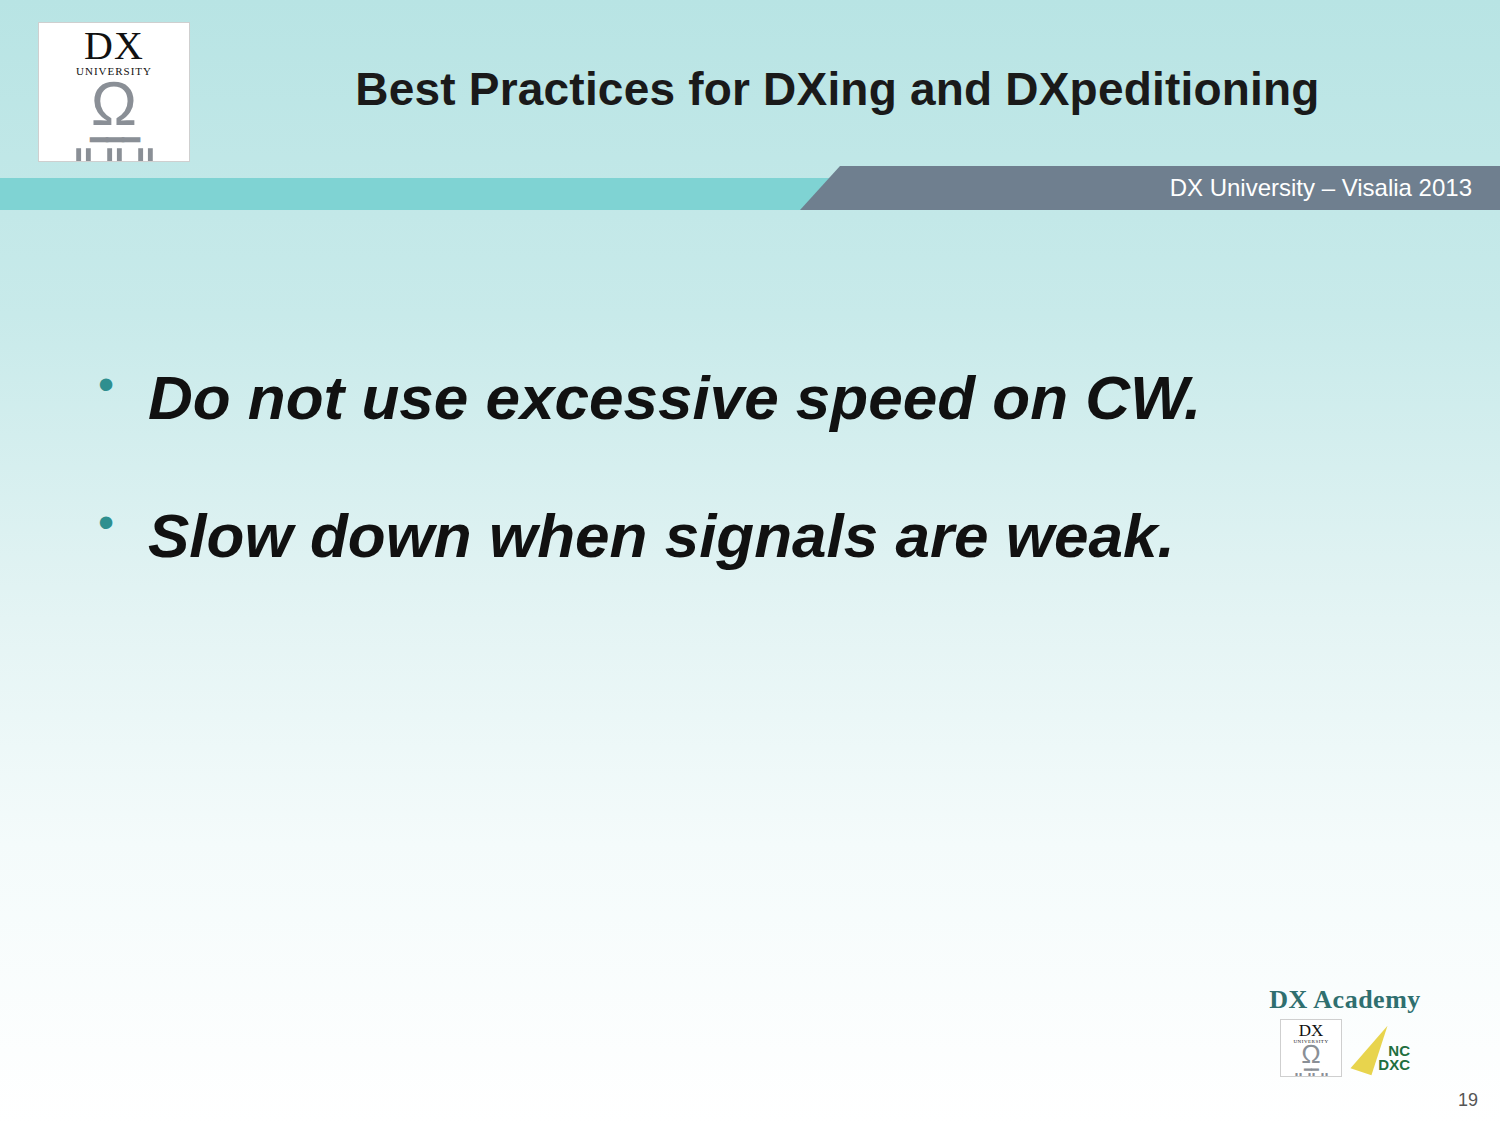DX
UNIVERSITY
Ω
━━━
∥∥∥
Best Practices for DXing and DXpeditioning
DX University – Visalia 2013
Do not use excessive speed on CW.
Slow down when signals are weak.
DX Academy
DX
UNIVERSITY
Ω
━━
∥∥∥
NC
DXC
19